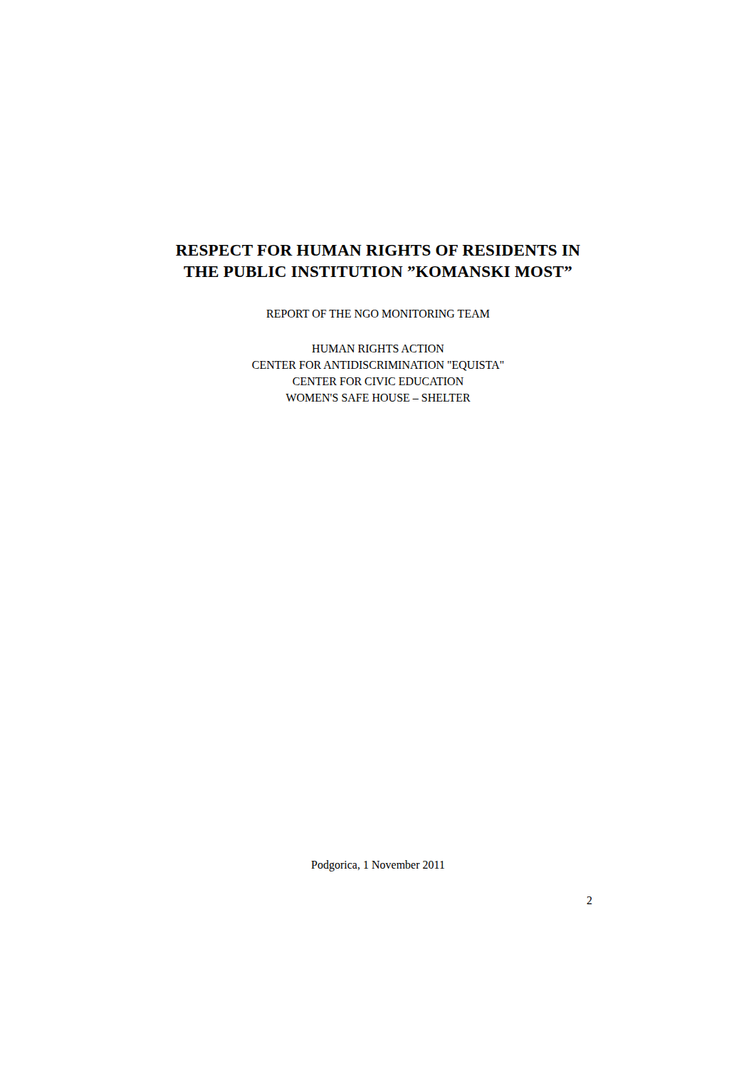Respect for Human Rights of Residents in
the Public Institution ”Komanski Most”
Report of the NGO Monitoring Team
Human Rights Action
Center for Antidiscrimination "Equista"
Center for Civic Education
Women's Safe House – Shelter
Podgorica, 1 November 2011
2